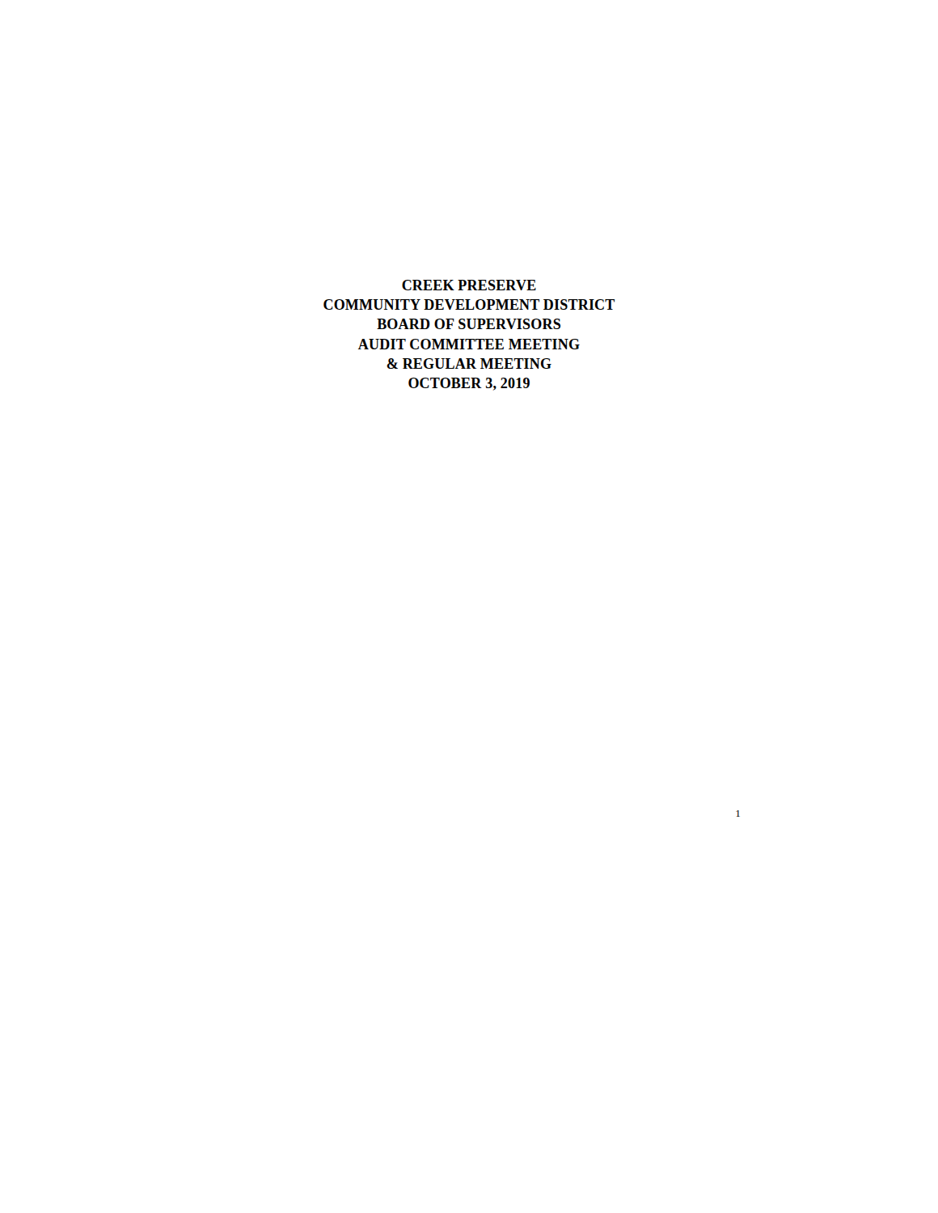CREEK PRESERVE
COMMUNITY DEVELOPMENT DISTRICT
BOARD OF SUPERVISORS
AUDIT COMMITTEE MEETING
& REGULAR MEETING
OCTOBER 3, 2019
1